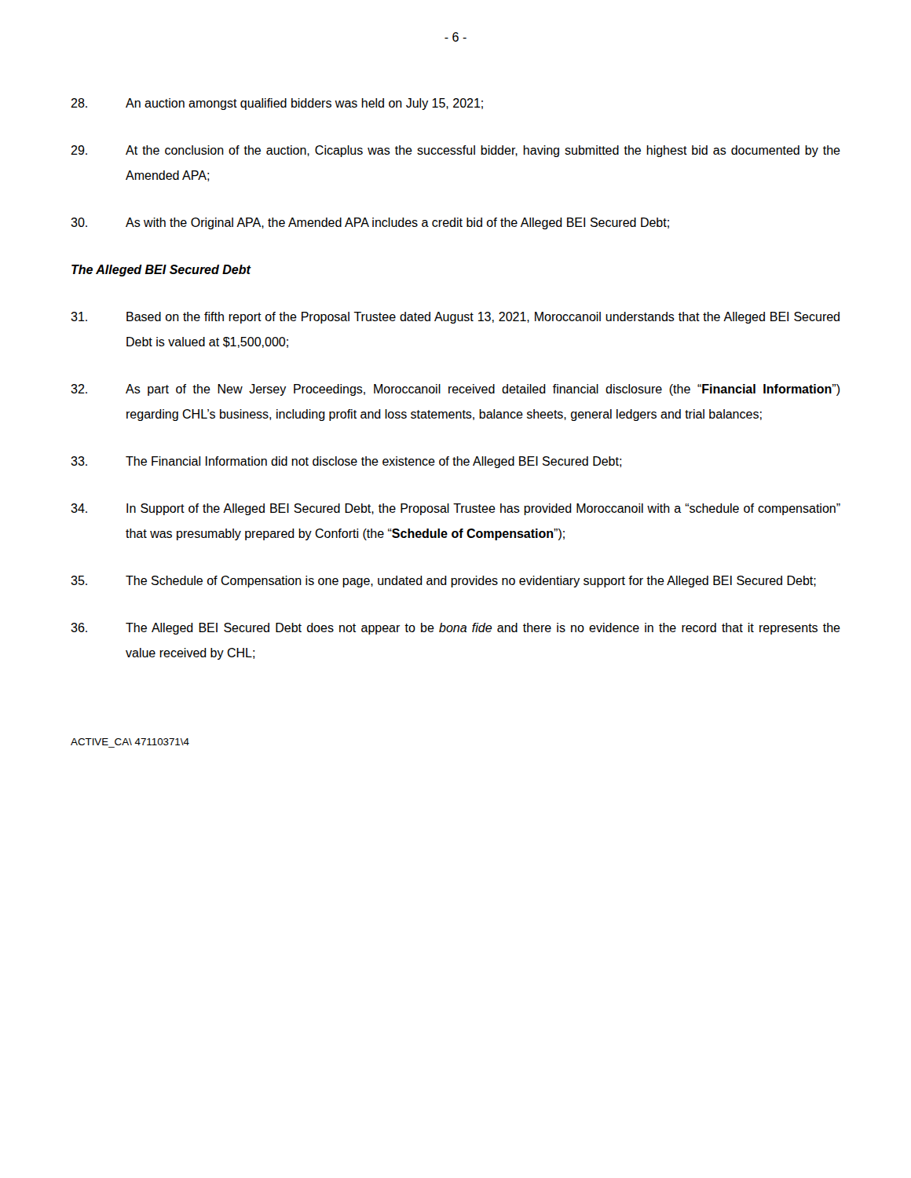- 6 -
28.
An auction amongst qualified bidders was held on July 15, 2021;
29.
At the conclusion of the auction, Cicaplus was the successful bidder, having submitted the highest bid as documented by the Amended APA;
30.
As with the Original APA, the Amended APA includes a credit bid of the Alleged BEI Secured Debt;
The Alleged BEI Secured Debt
31.
Based on the fifth report of the Proposal Trustee dated August 13, 2021, Moroccanoil understands that the Alleged BEI Secured Debt is valued at $1,500,000;
32.
As part of the New Jersey Proceedings, Moroccanoil received detailed financial disclosure (the “Financial Information”) regarding CHL’s business, including profit and loss statements, balance sheets, general ledgers and trial balances;
33.
The Financial Information did not disclose the existence of the Alleged BEI Secured Debt;
34.
In Support of the Alleged BEI Secured Debt, the Proposal Trustee has provided Moroccanoil with a “schedule of compensation” that was presumably prepared by Conforti (the “Schedule of Compensation”);
35.
The Schedule of Compensation is one page, undated and provides no evidentiary support for the Alleged BEI Secured Debt;
36.
The Alleged BEI Secured Debt does not appear to be bona fide and there is no evidence in the record that it represents the value received by CHL;
ACTIVE_CA\ 47110371\4